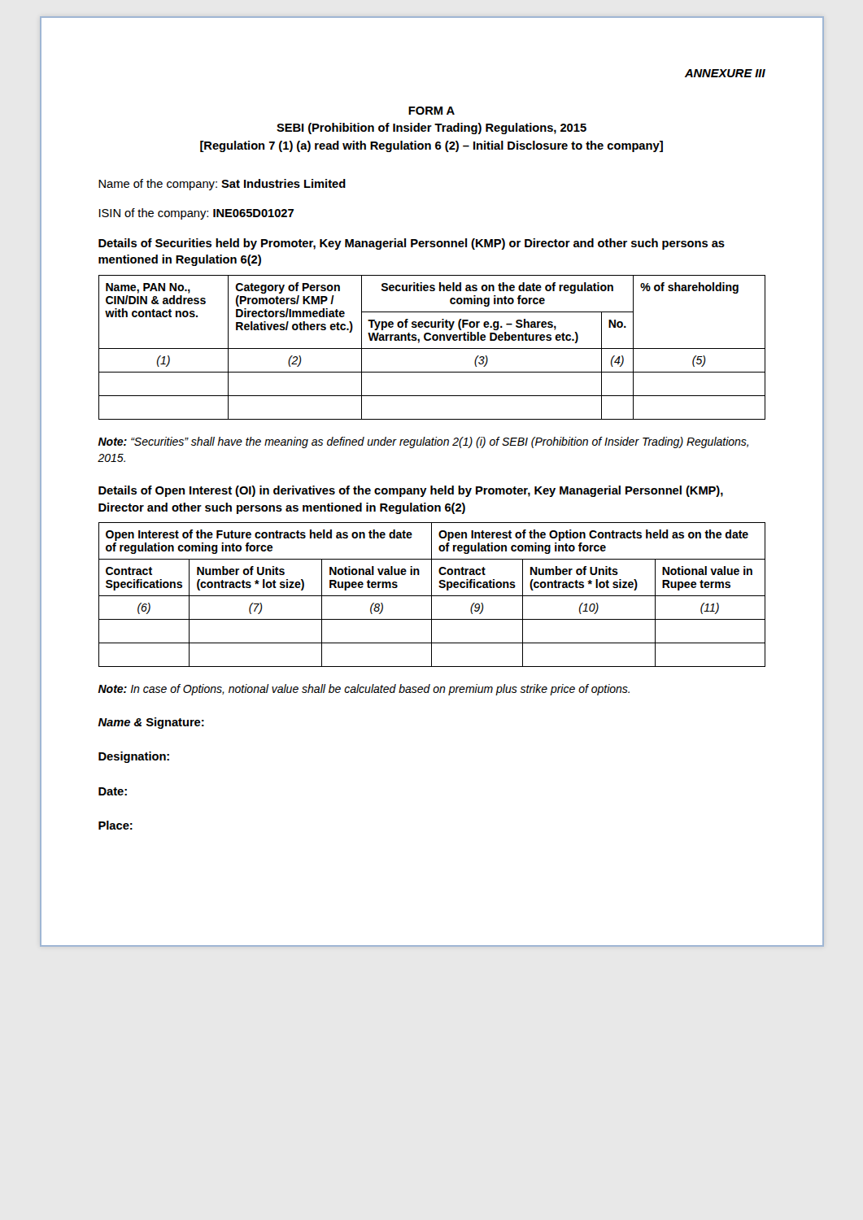ANNEXURE III
FORM A
SEBI (Prohibition of Insider Trading) Regulations, 2015
[Regulation 7 (1) (a) read with Regulation 6 (2) – Initial Disclosure to the company]
Name of the company: Sat Industries Limited
ISIN of the company: INE065D01027
Details of Securities held by Promoter, Key Managerial Personnel (KMP) or Director and other such persons as mentioned in Regulation 6(2)
| Name, PAN No., CIN/DIN & address with contact nos. | Category of Person (Promoters/ KMP / Directors/Immediate Relatives/ others etc.) | Securities held as on the date of regulation coming into force | % of shareholding |
| --- | --- | --- | --- |
| Type of security (For e.g. – Shares, Warrants, Convertible Debentures etc.) | No. |
| (1) | (2) | (3) | (4) | (5) |
Note: “Securities” shall have the meaning as defined under regulation 2(1) (i) of SEBI (Prohibition of Insider Trading) Regulations, 2015.
Details of Open Interest (OI) in derivatives of the company held by Promoter, Key Managerial Personnel (KMP), Director and other such persons as mentioned in Regulation 6(2)
| Open Interest of the Future contracts held as on the date of regulation coming into force | Open Interest of the Option Contracts held as on the date of regulation coming into force |
| --- | --- |
| Contract Specifications | Number of Units (contracts * lot size) | Notional value in Rupee terms | Contract Specifications | Number of Units (contracts * lot size) | Notional value in Rupee terms |
| (6) | (7) | (8) | (9) | (10) | (11) |
Note: In case of Options, notional value shall be calculated based on premium plus strike price of options.
Name & Signature:
Designation:
Date:
Place: